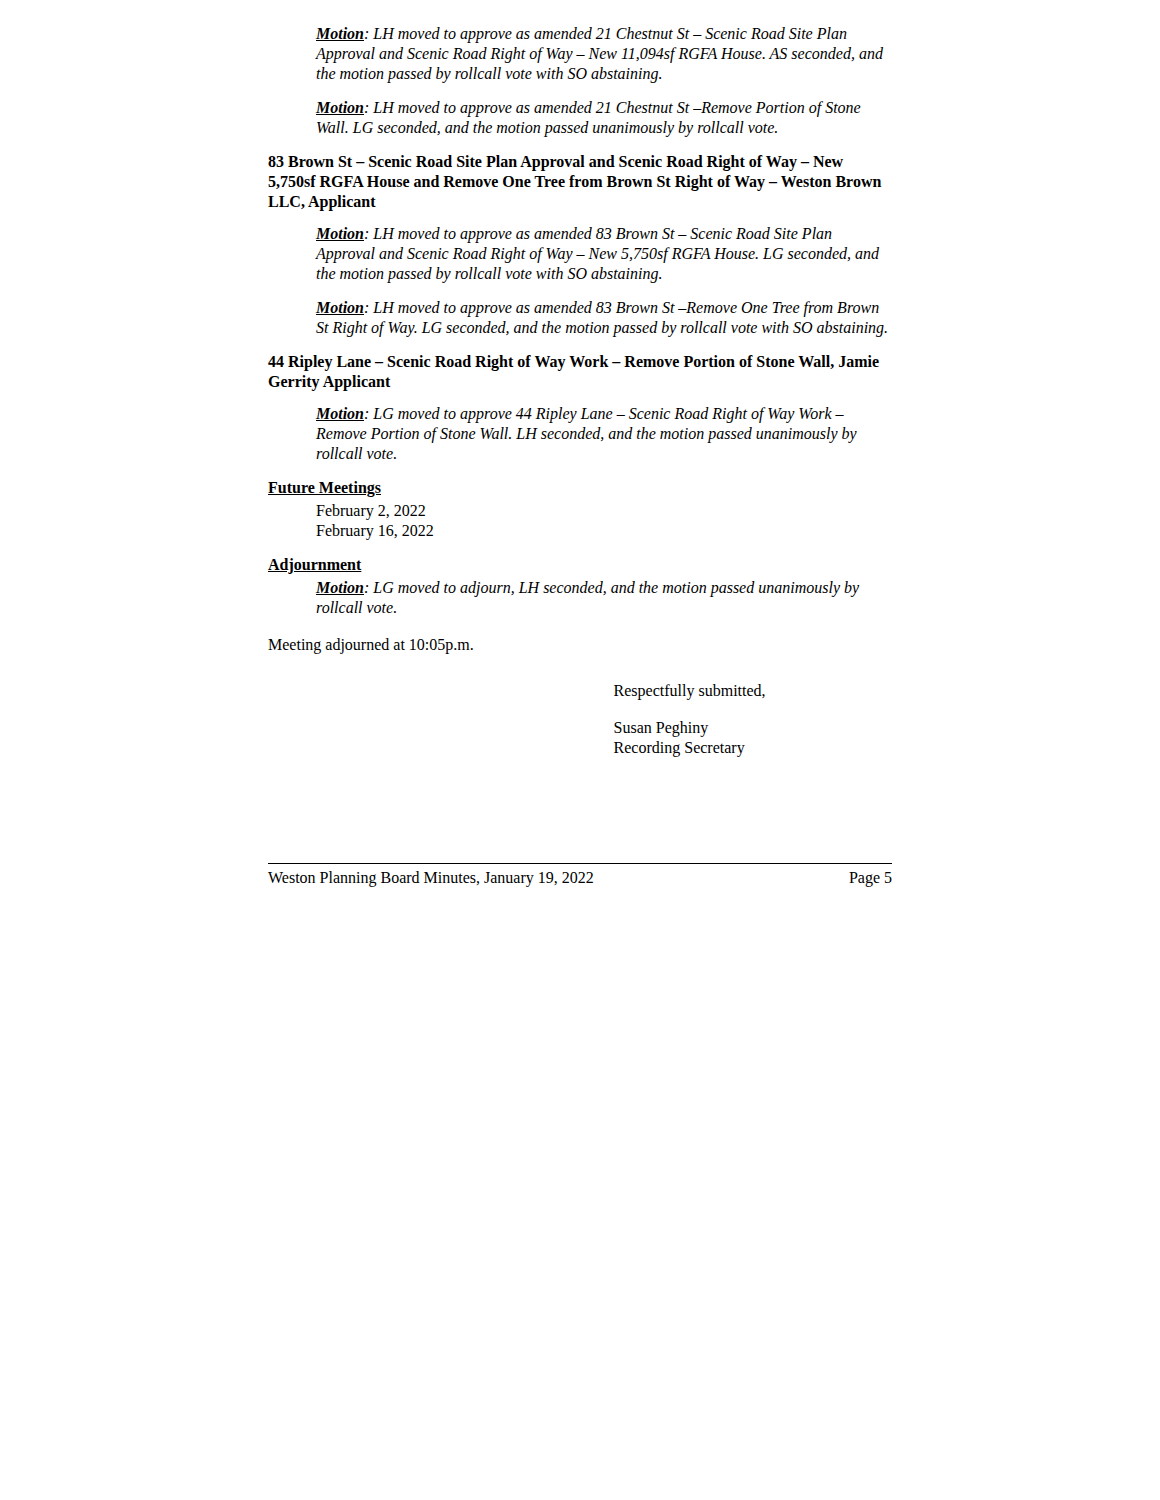Motion: LH moved to approve as amended 21 Chestnut St – Scenic Road Site Plan Approval and Scenic Road Right of Way – New 11,094sf RGFA House. AS seconded, and the motion passed by rollcall vote with SO abstaining.
Motion: LH moved to approve as amended 21 Chestnut St –Remove Portion of Stone Wall. LG seconded, and the motion passed unanimously by rollcall vote.
83 Brown St – Scenic Road Site Plan Approval and Scenic Road Right of Way – New 5,750sf RGFA House and Remove One Tree from Brown St Right of Way – Weston Brown LLC, Applicant
Motion: LH moved to approve as amended 83 Brown St – Scenic Road Site Plan Approval and Scenic Road Right of Way – New 5,750sf RGFA House. LG seconded, and the motion passed by rollcall vote with SO abstaining.
Motion: LH moved to approve as amended 83 Brown St –Remove One Tree from Brown St Right of Way. LG seconded, and the motion passed by rollcall vote with SO abstaining.
44 Ripley Lane – Scenic Road Right of Way Work – Remove Portion of Stone Wall, Jamie Gerrity Applicant
Motion: LG moved to approve 44 Ripley Lane – Scenic Road Right of Way Work – Remove Portion of Stone Wall. LH seconded, and the motion passed unanimously by rollcall vote.
Future Meetings
February 2, 2022
February 16, 2022
Adjournment
Motion: LG moved to adjourn, LH seconded, and the motion passed unanimously by rollcall vote.
Meeting adjourned at 10:05p.m.
Respectfully submitted,
Susan Peghiny
Recording Secretary
Weston Planning Board Minutes, January 19, 2022
Page 5